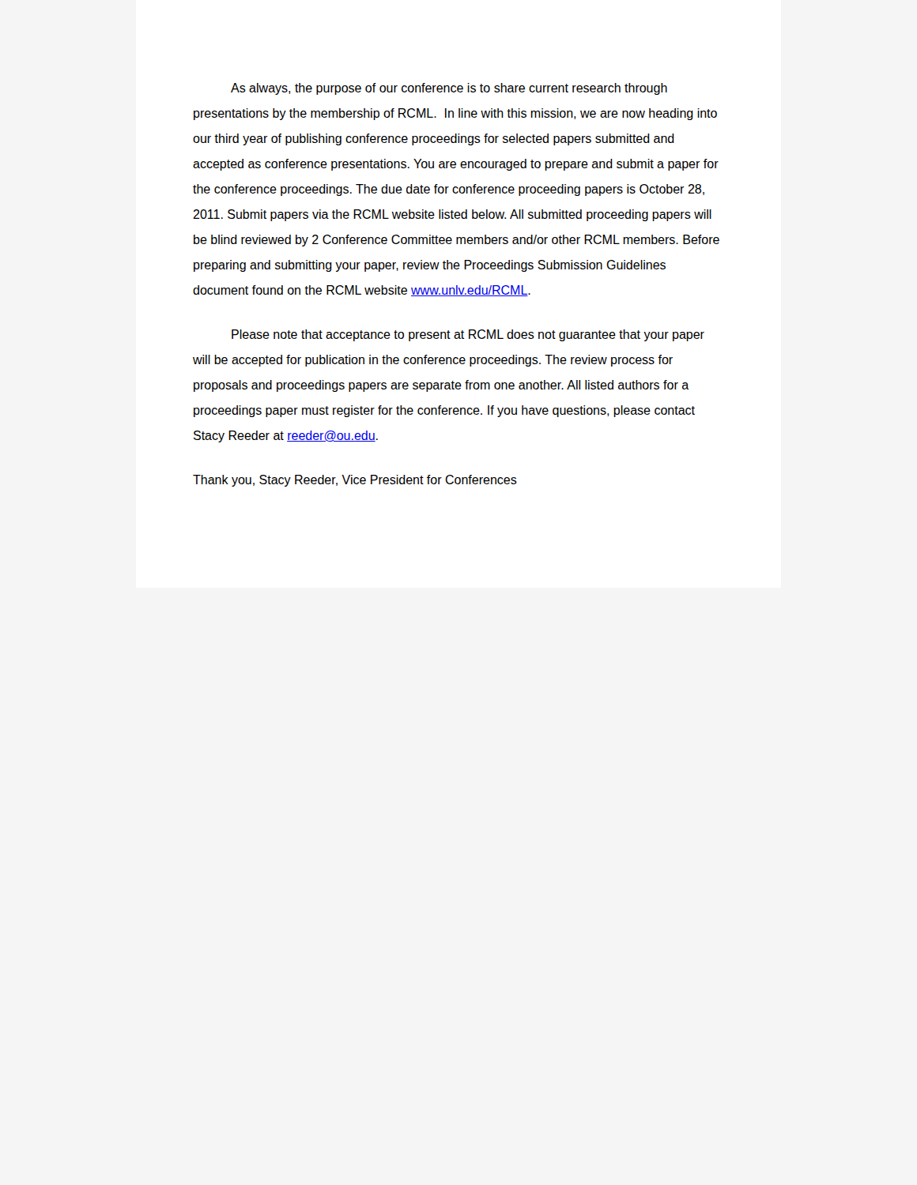As always, the purpose of our conference is to share current research through presentations by the membership of RCML. In line with this mission, we are now heading into our third year of publishing conference proceedings for selected papers submitted and accepted as conference presentations. You are encouraged to prepare and submit a paper for the conference proceedings. The due date for conference proceeding papers is October 28, 2011. Submit papers via the RCML website listed below. All submitted proceeding papers will be blind reviewed by 2 Conference Committee members and/or other RCML members. Before preparing and submitting your paper, review the Proceedings Submission Guidelines document found on the RCML website www.unlv.edu/RCML.
Please note that acceptance to present at RCML does not guarantee that your paper will be accepted for publication in the conference proceedings. The review process for proposals and proceedings papers are separate from one another. All listed authors for a proceedings paper must register for the conference. If you have questions, please contact Stacy Reeder at reeder@ou.edu.
Thank you, Stacy Reeder, Vice President for Conferences